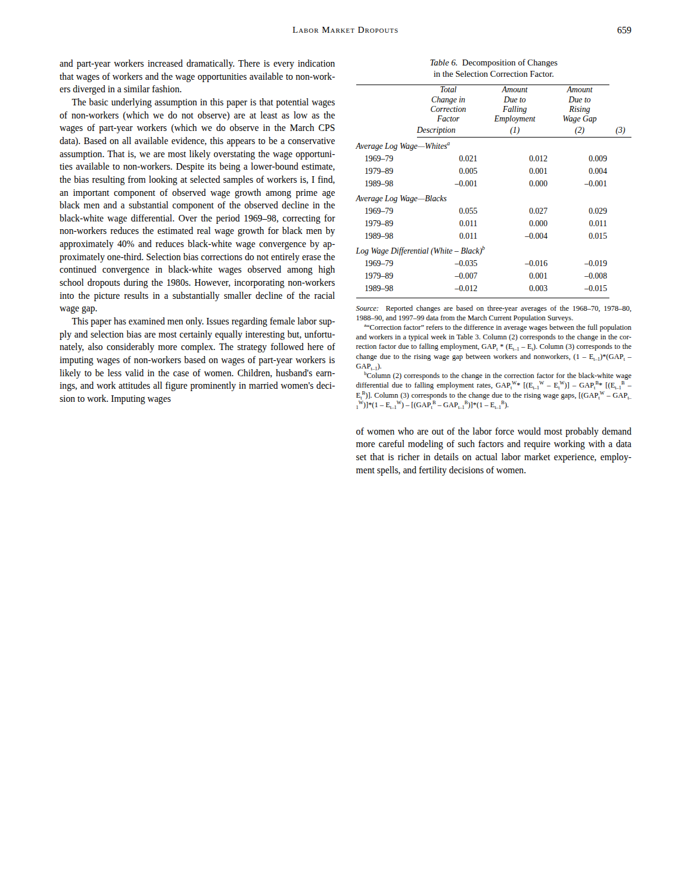Labor Market Dropouts 659
and part-year workers increased dramatically. There is every indication that wages of workers and the wage opportunities available to non-workers diverged in a similar fashion.
The basic underlying assumption in this paper is that potential wages of non-workers (which we do not observe) are at least as low as the wages of part-year workers (which we do observe in the March CPS data). Based on all available evidence, this appears to be a conservative assumption. That is, we are most likely overstating the wage opportunities available to non-workers. Despite its being a lower-bound estimate, the bias resulting from looking at selected samples of workers is, I find, an important component of observed wage growth among prime age black men and a substantial component of the observed decline in the black-white wage differential. Over the period 1969–98, correcting for non-workers reduces the estimated real wage growth for black men by approximately 40% and reduces black-white wage convergence by approximately one-third. Selection bias corrections do not entirely erase the continued convergence in black-white wages observed among high school dropouts during the 1980s. However, incorporating non-workers into the picture results in a substantially smaller decline of the racial wage gap.
This paper has examined men only. Issues regarding female labor supply and selection bias are most certainly equally interesting but, unfortunately, also considerably more complex. The strategy followed here of imputing wages of non-workers based on wages of part-year workers is likely to be less valid in the case of women. Children, husband's earnings, and work attitudes all figure prominently in married women's decision to work. Imputing wages
Table 6. Decomposition of Changes in the Selection Correction Factor.
| | Total Change in Correction Factor | Amount Due to Falling Employment | Amount Due to Rising Wage Gap |
| --- | --- | --- | --- |
| Description | (1) | (2) | (3) |
| Average Log Wage—Whites a |
| 1969–79 | 0.021 | 0.012 | 0.009 |
| 1979–89 | 0.005 | 0.001 | 0.004 |
| 1989–98 | –0.001 | 0.000 | –0.001 |
| Average Log Wage—Blacks |
| 1969–79 | 0.055 | 0.027 | 0.029 |
| 1979–89 | 0.011 | 0.000 | 0.011 |
| 1989–98 | 0.011 | –0.004 | 0.015 |
| Log Wage Differential (White – Black) b |
| 1969–79 | –0.035 | –0.016 | –0.019 |
| 1979–89 | –0.007 | 0.001 | –0.008 |
| 1989–98 | –0.012 | 0.003 | –0.015 |
Source: Reported changes are based on three-year averages of the 1968–70, 1978–80, 1988–90, and 1997–99 data from the March Current Population Surveys.
a“Correction factor” refers to the difference in average wages between the full population and workers in a typical week in Table 3. Column (2) corresponds to the change in the correction factor due to falling employment, GAPt * (Et–1 – Et). Column (3) corresponds to the change due to the rising wage gap between workers and nonworkers, (1 – Et–1)*(GAPt – GAPt–1).
bColumn (2) corresponds to the change in the correction factor for the black-white wage differential due to falling employment rates, GAPtW* [(Et–1W – EtW)] – GAPtB* [(Et–1B – EtB)]. Column (3) corresponds to the change due to the rising wage gaps, [(GAPtW – GAPt–1W)]*(1 – Et–1W) – [(GAPtB – GAPt–1B)]*(1 – Et–1B).
of women who are out of the labor force would most probably demand more careful modeling of such factors and require working with a data set that is richer in details on actual labor market experience, employment spells, and fertility decisions of women.